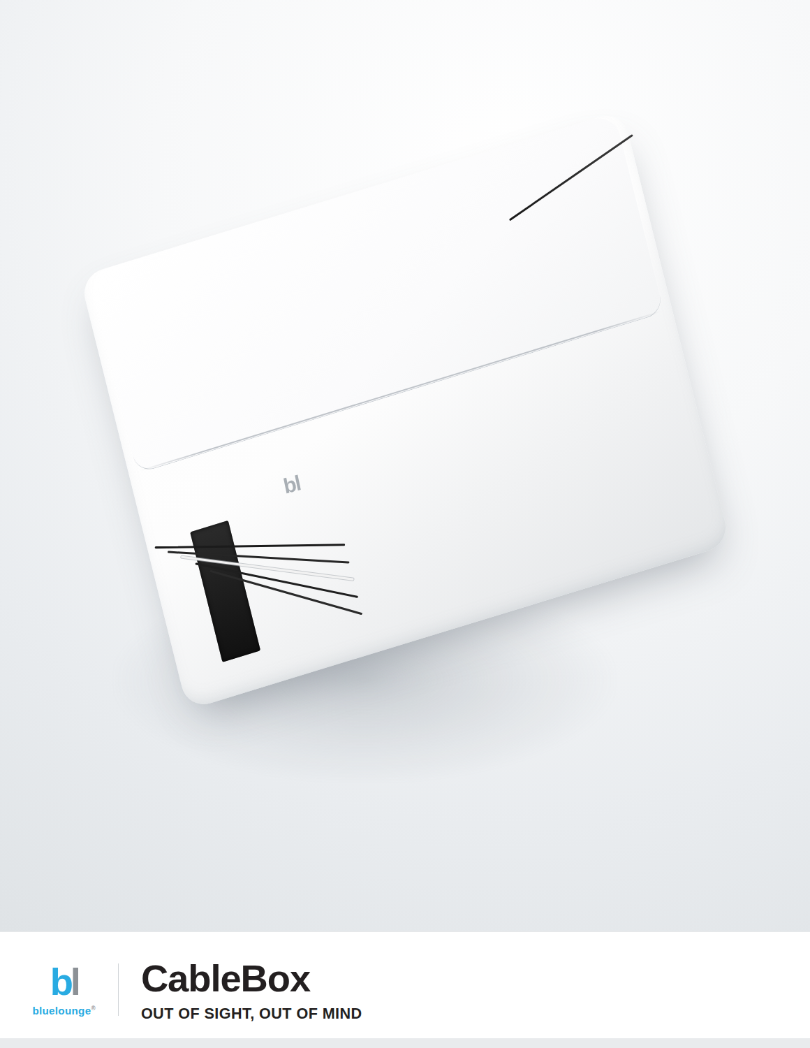bl
bl
bluelounge®
CableBox
Out of sight, out of mind